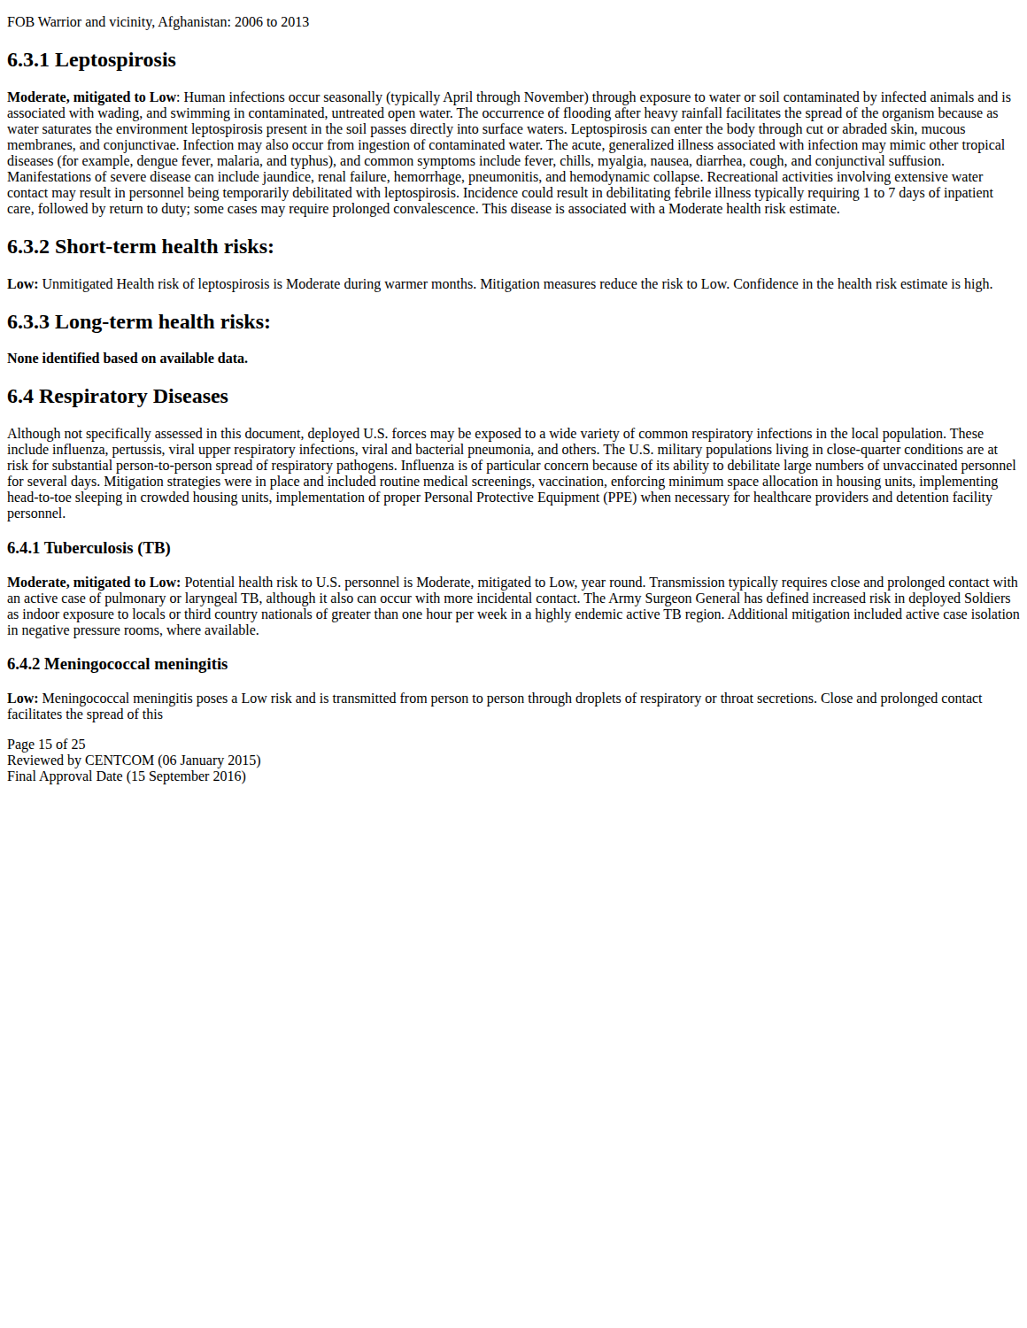FOB Warrior and vicinity, Afghanistan: 2006 to 2013
6.3.1 Leptospirosis
Moderate, mitigated to Low: Human infections occur seasonally (typically April through November) through exposure to water or soil contaminated by infected animals and is associated with wading, and swimming in contaminated, untreated open water. The occurrence of flooding after heavy rainfall facilitates the spread of the organism because as water saturates the environment leptospirosis present in the soil passes directly into surface waters. Leptospirosis can enter the body through cut or abraded skin, mucous membranes, and conjunctivae. Infection may also occur from ingestion of contaminated water. The acute, generalized illness associated with infection may mimic other tropical diseases (for example, dengue fever, malaria, and typhus), and common symptoms include fever, chills, myalgia, nausea, diarrhea, cough, and conjunctival suffusion. Manifestations of severe disease can include jaundice, renal failure, hemorrhage, pneumonitis, and hemodynamic collapse. Recreational activities involving extensive water contact may result in personnel being temporarily debilitated with leptospirosis. Incidence could result in debilitating febrile illness typically requiring 1 to 7 days of inpatient care, followed by return to duty; some cases may require prolonged convalescence. This disease is associated with a Moderate health risk estimate.
6.3.2 Short-term health risks:
Low: Unmitigated Health risk of leptospirosis is Moderate during warmer months. Mitigation measures reduce the risk to Low. Confidence in the health risk estimate is high.
6.3.3 Long-term health risks:
None identified based on available data.
6.4 Respiratory Diseases
Although not specifically assessed in this document, deployed U.S. forces may be exposed to a wide variety of common respiratory infections in the local population. These include influenza, pertussis, viral upper respiratory infections, viral and bacterial pneumonia, and others. The U.S. military populations living in close-quarter conditions are at risk for substantial person-to-person spread of respiratory pathogens. Influenza is of particular concern because of its ability to debilitate large numbers of unvaccinated personnel for several days. Mitigation strategies were in place and included routine medical screenings, vaccination, enforcing minimum space allocation in housing units, implementing head-to-toe sleeping in crowded housing units, implementation of proper Personal Protective Equipment (PPE) when necessary for healthcare providers and detention facility personnel.
6.4.1 Tuberculosis (TB)
Moderate, mitigated to Low: Potential health risk to U.S. personnel is Moderate, mitigated to Low, year round. Transmission typically requires close and prolonged contact with an active case of pulmonary or laryngeal TB, although it also can occur with more incidental contact. The Army Surgeon General has defined increased risk in deployed Soldiers as indoor exposure to locals or third country nationals of greater than one hour per week in a highly endemic active TB region. Additional mitigation included active case isolation in negative pressure rooms, where available.
6.4.2 Meningococcal meningitis
Low: Meningococcal meningitis poses a Low risk and is transmitted from person to person through droplets of respiratory or throat secretions. Close and prolonged contact facilitates the spread of this
Page 15 of 25
Reviewed by CENTCOM (06 January 2015)
Final Approval Date (15 September 2016)